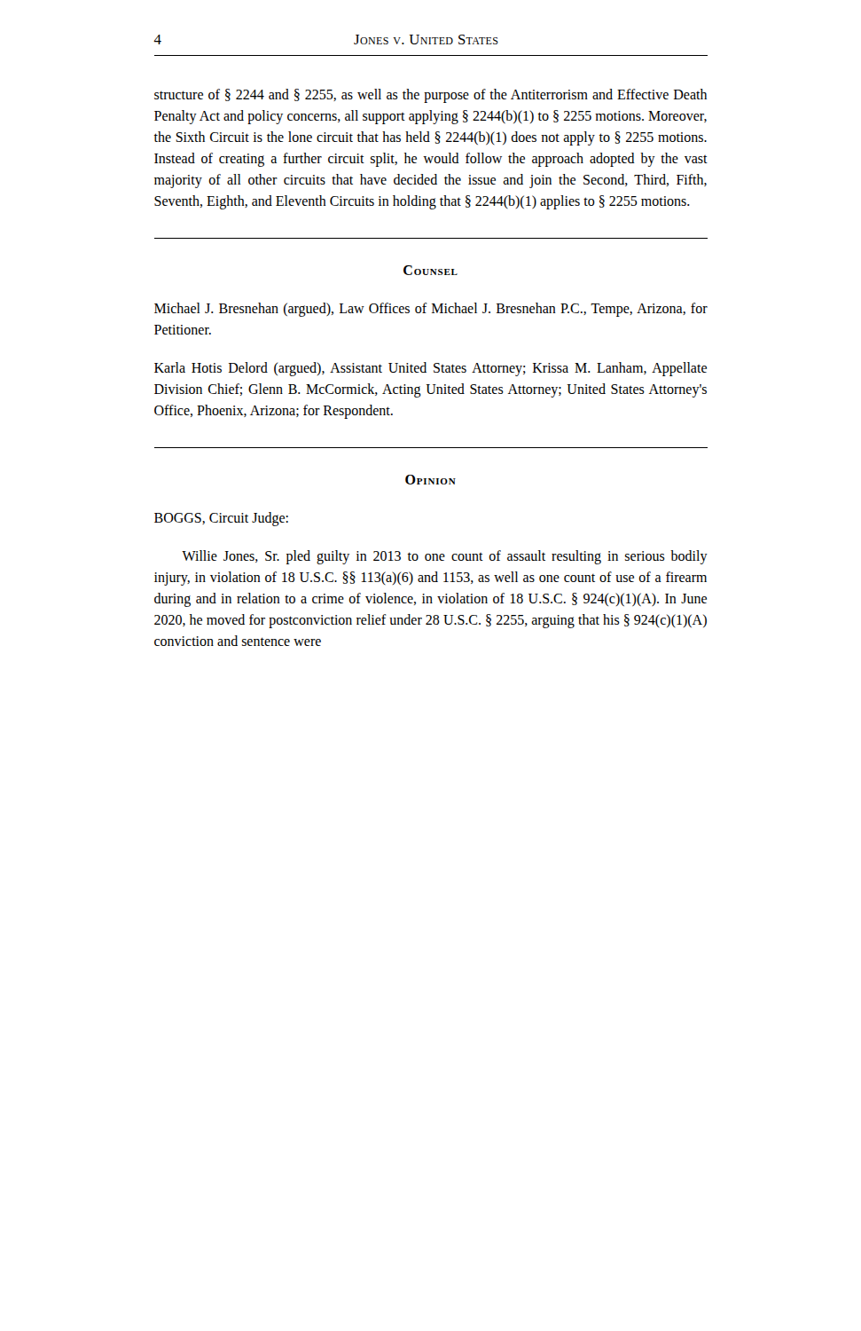4 Jones v. United States
structure of § 2244 and § 2255, as well as the purpose of the Antiterrorism and Effective Death Penalty Act and policy concerns, all support applying § 2244(b)(1) to § 2255 motions. Moreover, the Sixth Circuit is the lone circuit that has held § 2244(b)(1) does not apply to § 2255 motions. Instead of creating a further circuit split, he would follow the approach adopted by the vast majority of all other circuits that have decided the issue and join the Second, Third, Fifth, Seventh, Eighth, and Eleventh Circuits in holding that § 2244(b)(1) applies to § 2255 motions.
Counsel
Michael J. Bresnehan (argued), Law Offices of Michael J. Bresnehan P.C., Tempe, Arizona, for Petitioner.
Karla Hotis Delord (argued), Assistant United States Attorney; Krissa M. Lanham, Appellate Division Chief; Glenn B. McCormick, Acting United States Attorney; United States Attorney's Office, Phoenix, Arizona; for Respondent.
Opinion
BOGGS, Circuit Judge:
Willie Jones, Sr. pled guilty in 2013 to one count of assault resulting in serious bodily injury, in violation of 18 U.S.C. §§ 113(a)(6) and 1153, as well as one count of use of a firearm during and in relation to a crime of violence, in violation of 18 U.S.C. § 924(c)(1)(A). In June 2020, he moved for postconviction relief under 28 U.S.C. § 2255, arguing that his § 924(c)(1)(A) conviction and sentence were